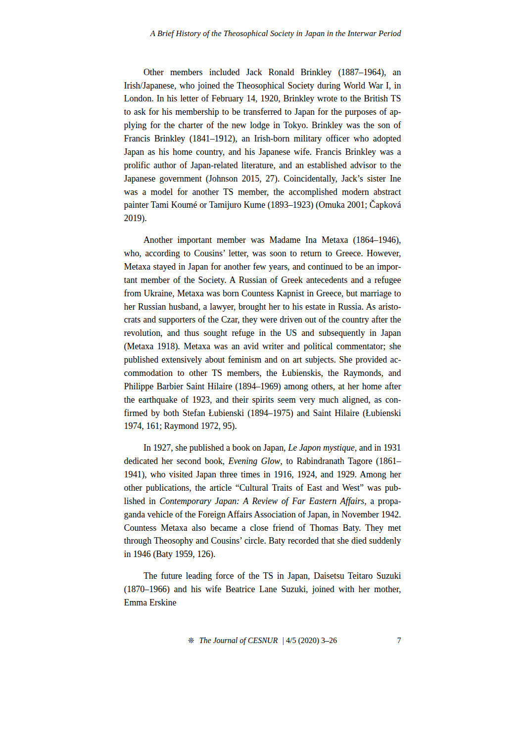A Brief History of the Theosophical Society in Japan in the Interwar Period
Other members included Jack Ronald Brinkley (1887–1964), an Irish/Japanese, who joined the Theosophical Society during World War I, in London. In his letter of February 14, 1920, Brinkley wrote to the British TS to ask for his membership to be transferred to Japan for the purposes of applying for the charter of the new lodge in Tokyo. Brinkley was the son of Francis Brinkley (1841–1912), an Irish-born military officer who adopted Japan as his home country, and his Japanese wife. Francis Brinkley was a prolific author of Japan-related literature, and an established advisor to the Japanese government (Johnson 2015, 27). Coincidentally, Jack’s sister Ine was a model for another TS member, the accomplished modern abstract painter Tami Koumé or Tamijuro Kume (1893–1923) (Omuka 2001; Čapková 2019).
Another important member was Madame Ina Metaxa (1864–1946), who, according to Cousins’ letter, was soon to return to Greece. However, Metaxa stayed in Japan for another few years, and continued to be an important member of the Society. A Russian of Greek antecedents and a refugee from Ukraine, Metaxa was born Countess Kapnist in Greece, but marriage to her Russian husband, a lawyer, brought her to his estate in Russia. As aristocrats and supporters of the Czar, they were driven out of the country after the revolution, and thus sought refuge in the US and subsequently in Japan (Metaxa 1918). Metaxa was an avid writer and political commentator; she published extensively about feminism and on art subjects. She provided accommodation to other TS members, the Łubienskis, the Raymonds, and Philippe Barbier Saint Hilaire (1894–1969) among others, at her home after the earthquake of 1923, and their spirits seem very much aligned, as confirmed by both Stefan Łubienski (1894–1975) and Saint Hilaire (Łubienski 1974, 161; Raymond 1972, 95).
In 1927, she published a book on Japan, Le Japon mystique, and in 1931 dedicated her second book, Evening Glow, to Rabindranath Tagore (1861–1941), who visited Japan three times in 1916, 1924, and 1929. Among her other publications, the article “Cultural Traits of East and West” was published in Contemporary Japan: A Review of Far Eastern Affairs, a propaganda vehicle of the Foreign Affairs Association of Japan, in November 1942. Countess Metaxa also became a close friend of Thomas Baty. They met through Theosophy and Cousins’ circle. Baty recorded that she died suddenly in 1946 (Baty 1959, 126).
The future leading force of the TS in Japan, Daisetsu Teitaro Suzuki (1870–1966) and his wife Beatrice Lane Suzuki, joined with her mother, Emma Erskine
❊ The Journal of CESNUR | 4/5 (2020) 3–26 7